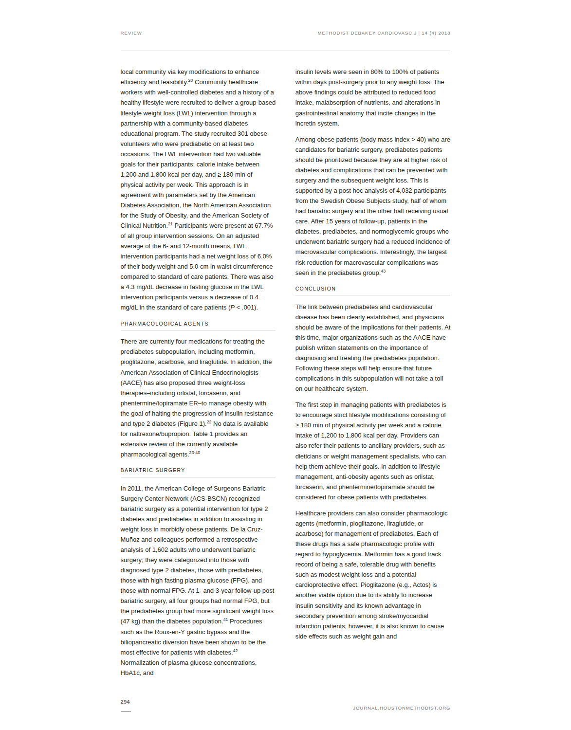Review
Methodist DeBakey Cardiovasc J|14 (4) 2018
local community via key modifications to enhance efficiency and feasibility.20 Community healthcare workers with well-controlled diabetes and a history of a healthy lifestyle were recruited to deliver a group-based lifestyle weight loss (LWL) intervention through a partnership with a community-based diabetes educational program. The study recruited 301 obese volunteers who were prediabetic on at least two occasions. The LWL intervention had two valuable goals for their participants: calorie intake between 1,200 and 1,800 kcal per day, and ≥ 180 min of physical activity per week. This approach is in agreement with parameters set by the American Diabetes Association, the North American Association for the Study of Obesity, and the American Society of Clinical Nutrition.21 Participants were present at 67.7% of all group intervention sessions. On an adjusted average of the 6- and 12-month means, LWL intervention participants had a net weight loss of 6.0% of their body weight and 5.0 cm in waist circumference compared to standard of care patients. There was also a 4.3 mg/dL decrease in fasting glucose in the LWL intervention participants versus a decrease of 0.4 mg/dL in the standard of care patients (P < .001).
Pharmacological Agents
There are currently four medications for treating the prediabetes subpopulation, including metformin, pioglitazone, acarbose, and liraglutide. In addition, the American Association of Clinical Endocrinologists (AACE) has also proposed three weight-loss therapies–including orlistat, lorcaserin, and phentermine/topiramate ER–to manage obesity with the goal of halting the progression of insulin resistance and type 2 diabetes (Figure 1).22 No data is available for naltrexone/bupropion. Table 1 provides an extensive review of the currently available pharmacological agents.23-40
Bariatric Surgery
In 2011, the American College of Surgeons Bariatric Surgery Center Network (ACS-BSCN) recognized bariatric surgery as a potential intervention for type 2 diabetes and prediabetes in addition to assisting in weight loss in morbidly obese patients. De la Cruz-Muñoz and colleagues performed a retrospective analysis of 1,602 adults who underwent bariatric surgery; they were categorized into those with diagnosed type 2 diabetes, those with prediabetes, those with high fasting plasma glucose (FPG), and those with normal FPG. At 1- and 3-year follow-up post bariatric surgery, all four groups had normal FPG, but the prediabetes group had more significant weight loss (47 kg) than the diabetes population.41 Procedures such as the Roux-en-Y gastric bypass and the biliopancreatic diversion have been shown to be the most effective for patients with diabetes.42 Normalization of plasma glucose concentrations, HbA1c, and
insulin levels were seen in 80% to 100% of patients within days post-surgery prior to any weight loss. The above findings could be attributed to reduced food intake, malabsorption of nutrients, and alterations in gastrointestinal anatomy that incite changes in the incretin system.
Among obese patients (body mass index > 40) who are candidates for bariatric surgery, prediabetes patients should be prioritized because they are at higher risk of diabetes and complications that can be prevented with surgery and the subsequent weight loss. This is supported by a post hoc analysis of 4,032 participants from the Swedish Obese Subjects study, half of whom had bariatric surgery and the other half receiving usual care. After 15 years of follow-up, patients in the diabetes, prediabetes, and normoglycemic groups who underwent bariatric surgery had a reduced incidence of macrovascular complications. Interestingly, the largest risk reduction for macrovascular complications was seen in the prediabetes group.43
Conclusion
The link between prediabetes and cardiovascular disease has been clearly established, and physicians should be aware of the implications for their patients. At this time, major organizations such as the AACE have publish written statements on the importance of diagnosing and treating the prediabetes population. Following these steps will help ensure that future complications in this subpopulation will not take a toll on our healthcare system.
The first step in managing patients with prediabetes is to encourage strict lifestyle modifications consisting of ≥ 180 min of physical activity per week and a calorie intake of 1,200 to 1,800 kcal per day. Providers can also refer their patients to ancillary providers, such as dieticians or weight management specialists, who can help them achieve their goals. In addition to lifestyle management, anti-obesity agents such as orlistat, lorcaserin, and phentermine/topiramate should be considered for obese patients with prediabetes.
Healthcare providers can also consider pharmacologic agents (metformin, pioglitazone, liraglutide, or acarbose) for management of prediabetes. Each of these drugs has a safe pharmacologic profile with regard to hypoglycemia. Metformin has a good track record of being a safe, tolerable drug with benefits such as modest weight loss and a potential cardioprotective effect. Pioglitazone (e.g., Actos) is another viable option due to its ability to increase insulin sensitivity and its known advantage in secondary prevention among stroke/myocardial infarction patients; however, it is also known to cause side effects such as weight gain and
294
journal.houstonmethodist.org